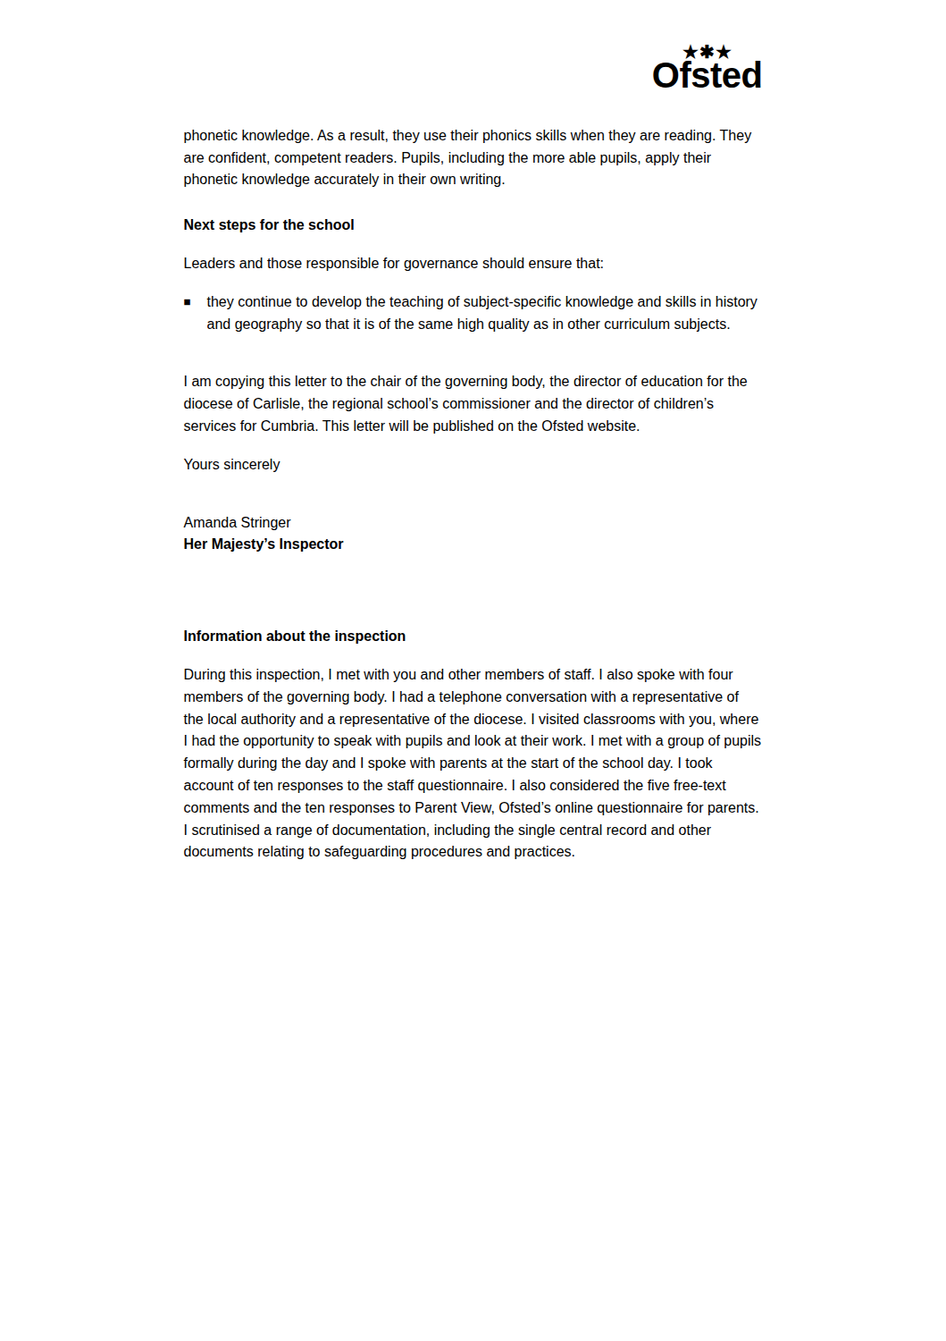★✱★
Ofsted
phonetic knowledge. As a result, they use their phonics skills when they are reading. They are confident, competent readers. Pupils, including the more able pupils, apply their phonetic knowledge accurately in their own writing.
Next steps for the school
Leaders and those responsible for governance should ensure that:
they continue to develop the teaching of subject-specific knowledge and skills in history and geography so that it is of the same high quality as in other curriculum subjects.
I am copying this letter to the chair of the governing body, the director of education for the diocese of Carlisle, the regional school’s commissioner and the director of children’s services for Cumbria. This letter will be published on the Ofsted website.
Yours sincerely
Amanda Stringer
Her Majesty’s Inspector
Information about the inspection
During this inspection, I met with you and other members of staff. I also spoke with four members of the governing body. I had a telephone conversation with a representative of the local authority and a representative of the diocese. I visited classrooms with you, where I had the opportunity to speak with pupils and look at their work. I met with a group of pupils formally during the day and I spoke with parents at the start of the school day. I took account of ten responses to the staff questionnaire. I also considered the five free-text comments and the ten responses to Parent View, Ofsted’s online questionnaire for parents. I scrutinised a range of documentation, including the single central record and other documents relating to safeguarding procedures and practices.